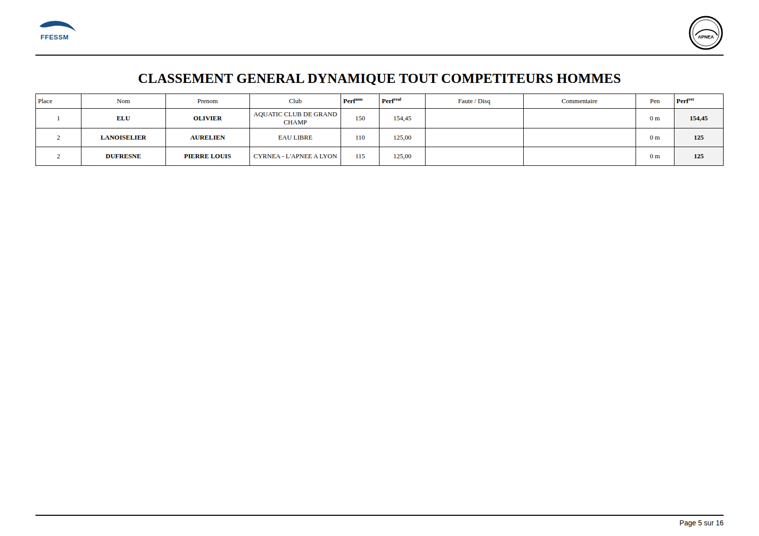FFESSM
APNEA
CLASSEMENT GENERAL DYNAMIQUE TOUT COMPETITEURS HOMMES
| Place | Nom | Prenom | Club | Perf ann | Perf real | Faute / Disq | Commentaire | Pen | Perf ret |
| --- | --- | --- | --- | --- | --- | --- | --- | --- | --- |
| 1 | ELU | OLIVIER | AQUATIC CLUB DE GRAND CHAMP | 150 | 154,45 | | | 0 m | 154,45 |
| 2 | LANOISELIER | AURELIEN | EAU LIBRE | 110 | 125,00 | | | 0 m | 125 |
| 2 | DUFRESNE | PIERRE LOUIS | CYRNEA - L'APNEE A LYON | 115 | 125,00 | | | 0 m | 125 |
Page 5 sur 16